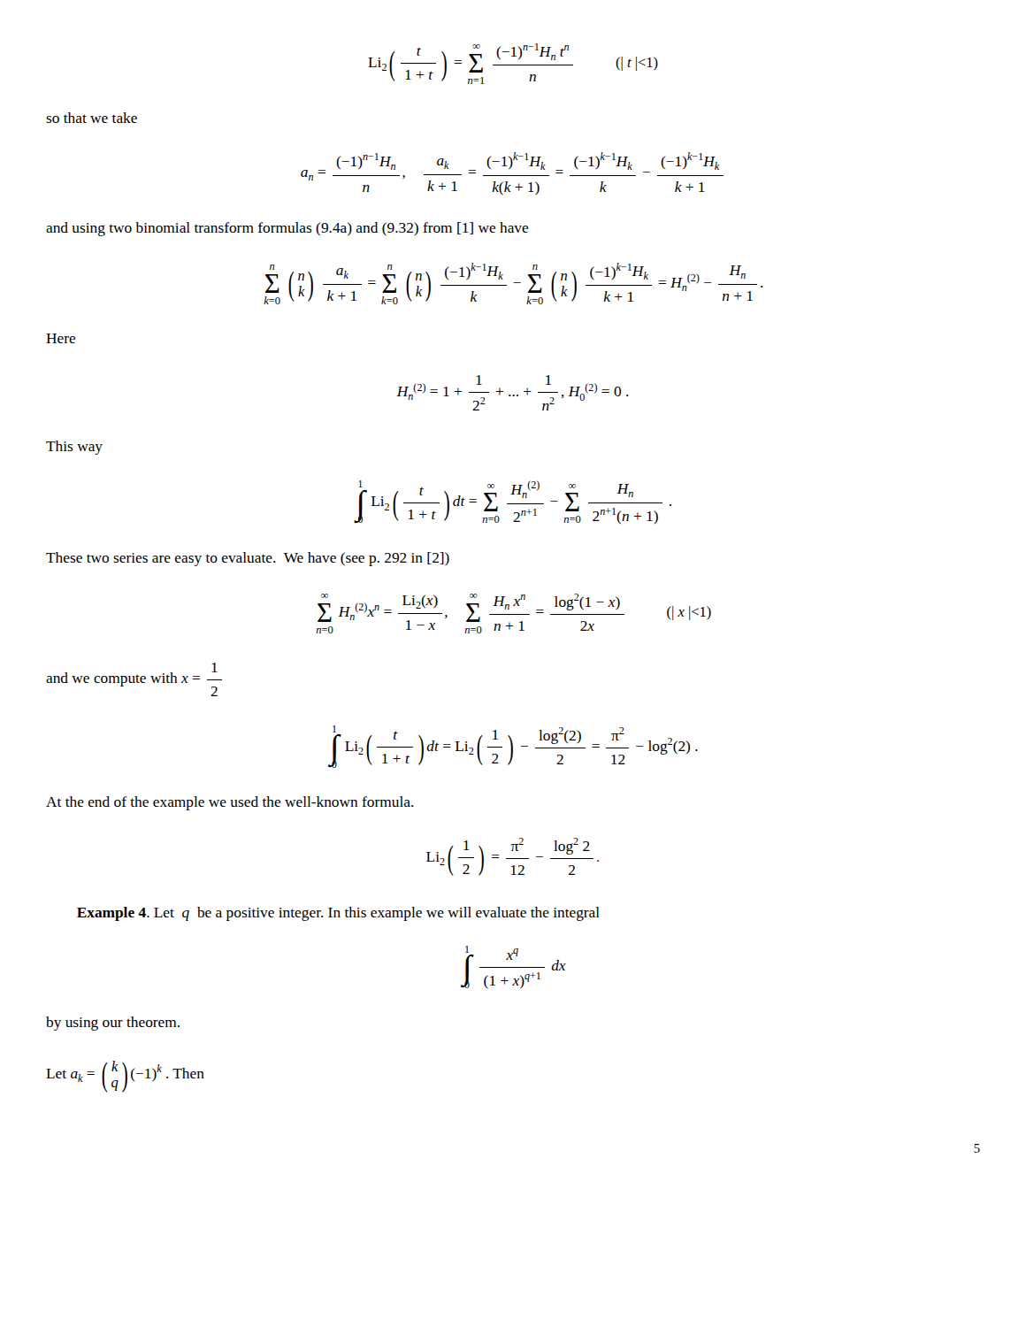Li2(t 1 + t) = ∞Σn=1 (−1)n−1Hn tn n (| t |<1)
so that we take
an = (−1)n−1Hn n, ak k + 1 = (−1)k−1Hk k(k + 1) = (−1)k−1Hk k − (−1)k−1Hk k + 1
and using two binomial transform formulas (9.4a) and (9.32) from [1] we have
nΣk=0 (nk) ak k + 1 = nΣk=0 (nk) (−1)k−1Hk k − nΣk=0 (nk) (−1)k−1Hk k + 1 = Hn(2) − Hn n + 1.
Here
Hn(2) = 1 + 122 + ... + 1 n2, H0(2) = 0 .
This way
1∫0 Li2(t 1 + t) dt = ∞Σn=0 Hn(2) 2n+1 − ∞Σn=0 Hn 2n+1(n + 1) .
These two series are easy to evaluate. We have (see p. 292 in [2])
∞Σn=0 Hn(2)xn = Li2(x) 1 − x, ∞Σn=0 Hn xn n + 1 = log2(1 − x) 2x (| x |<1)
and we compute with x = 12
1∫0 Li2(t 1 + t) dt = Li2(12) − log2(2) 2 = π212 − log2(2) .
At the end of the example we used the well-known formula.
Li2(12) = π212 − log2 22.
Example 4. Let q be a positive integer. In this example we will evaluate the integral
1∫0 xq(1 + x)q+1 dx
by using our theorem.
Let ak = (kq)(−1)k . Then
5